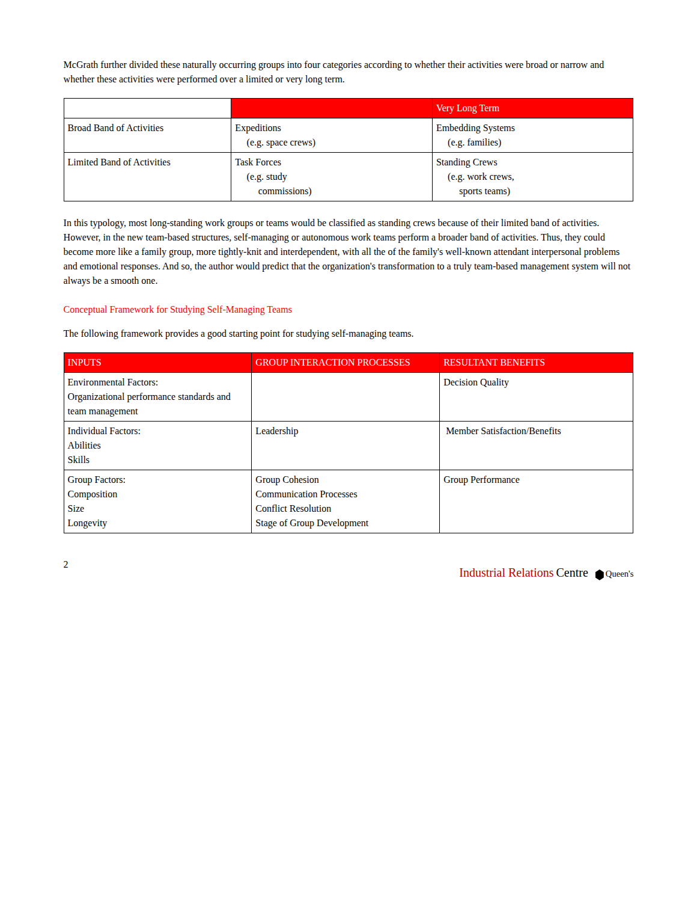McGrath further divided these naturally occurring groups into four categories according to whether their activities were broad or narrow and whether these activities were performed over a limited or very long term.
| | | Very Long Term |
| Broad Band of Activities | Expeditions (e.g. space crews) | Embedding Systems (e.g. families) |
| Limited Band of Activities | Task Forces (e.g. study commissions) | Standing Crews (e.g. work crews, sports teams) |
In this typology, most long-standing work groups or teams would be classified as standing crews because of their limited band of activities. However, in the new team-based structures, self-managing or autonomous work teams perform a broader band of activities. Thus, they could become more like a family group, more tightly-knit and interdependent, with all the of the family's well-known attendant interpersonal problems and emotional responses. And so, the author would predict that the organization's transformation to a truly team-based management system will not always be a smooth one.
Conceptual Framework for Studying Self-Managing Teams
The following framework provides a good starting point for studying self-managing teams.
| INPUTS | GROUP INTERACTION PROCESSES | RESULTANT BENEFITS |
| Environmental Factors: Organizational performance standards and team management | | Decision Quality |
| Individual Factors: Abilities Skills | Leadership | Member Satisfaction/Benefits |
| Group Factors: Composition Size Longevity | Group Cohesion Communication Processes Conflict Resolution Stage of Group Development | Group Performance |
2 Industrial Relations Centre Queen's